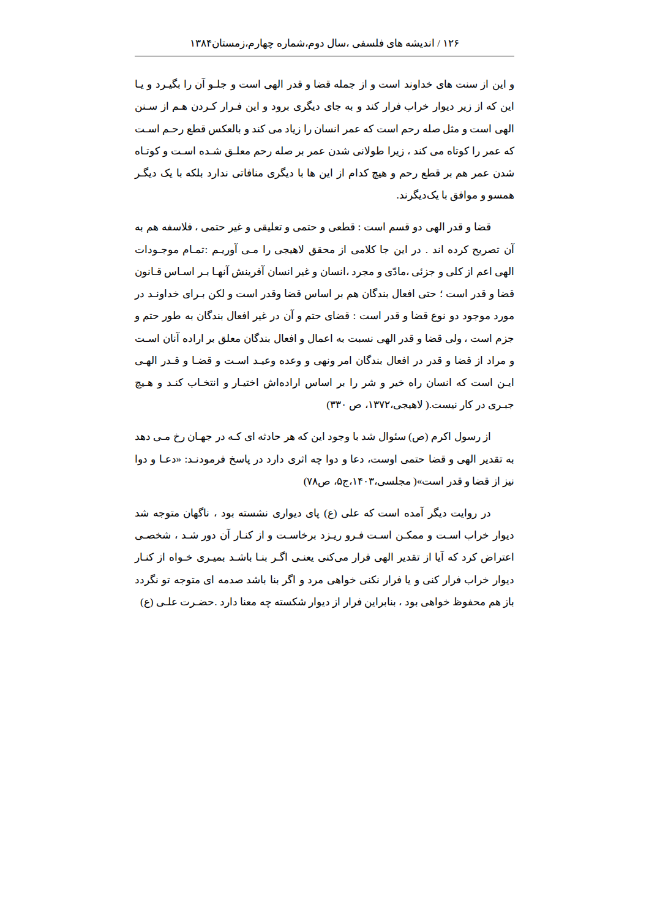۱۲۶ / اندیشه های فلسفی ،سال دوم،شماره چهارم،زمستان۱۳۸۴
و این از سنت های خداوند است و از جمله قضا و قدر الهی است و جلـو آن را بگیـرد و یـا این که از زیر دیوار خراب فرار کند و به جای دیگری برود و این فـرار کـردن هـم از سـنن الهی است و مثل صله رحم است که عمر انسان را زیاد می کند و بالعکس قطع رحـم اسـت که عمر را کوتاه می کند ، زیرا طولانی شدن عمر بر صله رحم معلـق شـده اسـت و کوتـاه شدن عمر هم بر قطع رحم و هیچ کدام از این ها با دیگری منافاتی ندارد بلکه با یک دیگـر همسو و موافق با یک‌دیگرند.
قضا و قدر الهی دو قسم است : قطعی و حتمی و تعلیقی و غیر حتمی ، فلاسفه هم به آن تصریح کرده اند . در این جا کلامی از محقق لاهیجی را مـی آوریـم :تمـام موجـودات الهی اعم از کلی و جزئی ،مادّی و مجرد ،انسان و غیر انسان آفرینش آنهـا بـر اسـاس قـانون قضا و قدر است ؛ حتی افعال بندگان هم بر اساس قضا وقدر است و لکن بـرای خداونـد در مورد موجود دو نوع قضا و قدر است : قضای حتم و آن در غیر افعال بندگان به طور حتم و جزم است ، ولی قضا و قدر الهی نسبت به اعمال و افعال بندگان معلق بر اراده آنان اسـت و مراد از قضا و قدر در افعال بندگان امر ونهی و وعده وعیـد اسـت و قضـا و قـدر الهـی ایـن است که انسان راه خیر و شر را بر اساس اراده‌اش اختیـار و انتخـاب کنـد و هـیچ جبـری در کار نیست.( لاهیجی،۱۳۷۲، ص ۳۳۰)
از رسول اکرم (ص) سئوال شد با وجود این که هر حادثه ای کـه در جهـان رخ مـی دهد به تقدیر الهی و قضا حتمی اوست، دعا و دوا چه اثری دارد در پاسخ فرمودنـد: «دعـا و دوا نیز از قضا و قدر است»( مجلسی،۱۴۰۳،ج۵، ص۷۸)
در روایت دیگر آمده است که علی (ع) پای دیواری نشسته بود ، ناگهان متوجه شد دیوار خراب اسـت و ممکـن اسـت فـرو ریـزد برخاسـت و از کنـار آن دور شـد ، شخصـی اعتراض کرد که آیا از تقدیر الهی فرار می‌کنی یعنـی اگـر بنـا باشـد بمیـری خـواه از کنـار دیوار خراب فرار کنی و یا فرار نکنی خواهی مرد و اگر بنا باشد صدمه ای متوجه تو نگردد باز هم محفوظ خواهی بود ، بنابراین فرار از دیوار شکسته چه معنا دارد .حضـرت علـی (ع)